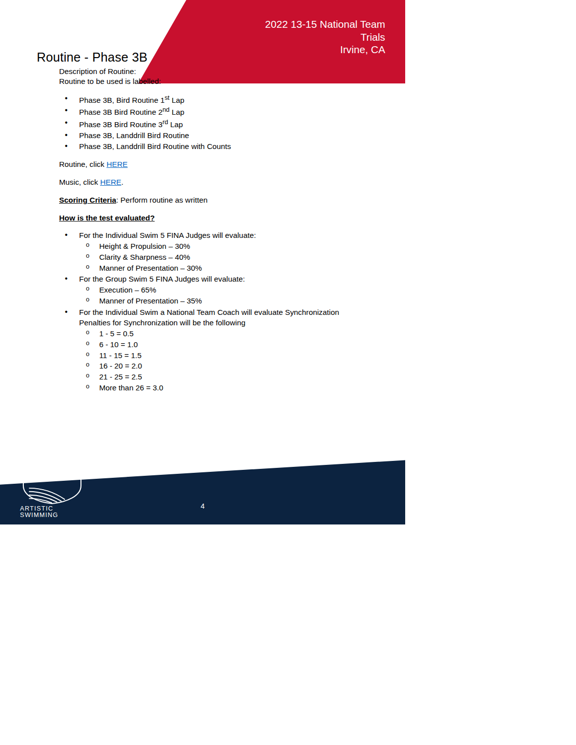2022 13-15 National Team
Trials
Irvine, CA
Routine - Phase 3B
Description of Routine:
Routine to be used is labelled:
Phase 3B, Bird Routine 1st Lap
Phase 3B Bird Routine 2nd Lap
Phase 3B Bird Routine 3rd Lap
Phase 3B, Landdrill Bird Routine
Phase 3B, Landdrill Bird Routine with Counts
Routine, click HERE
Music, click HERE.
Scoring Criteria: Perform routine as written
How is the test evaluated?
For the Individual Swim 5 FINA Judges will evaluate:
Height & Propulsion – 30%
Clarity & Sharpness – 40%
Manner of Presentation – 30%
For the Group Swim 5 FINA Judges will evaluate:
Execution – 65%
Manner of Presentation – 35%
For the Individual Swim a National Team Coach will evaluate Synchronization Penalties for Synchronization will be the following
1 - 5 = 0.5
6 - 10 = 1.0
11 - 15 = 1.5
16 - 20 = 2.0
21 - 25 = 2.5
More than 26 = 3.0
U S A ®
ARTISTIC
SWIMMING
4